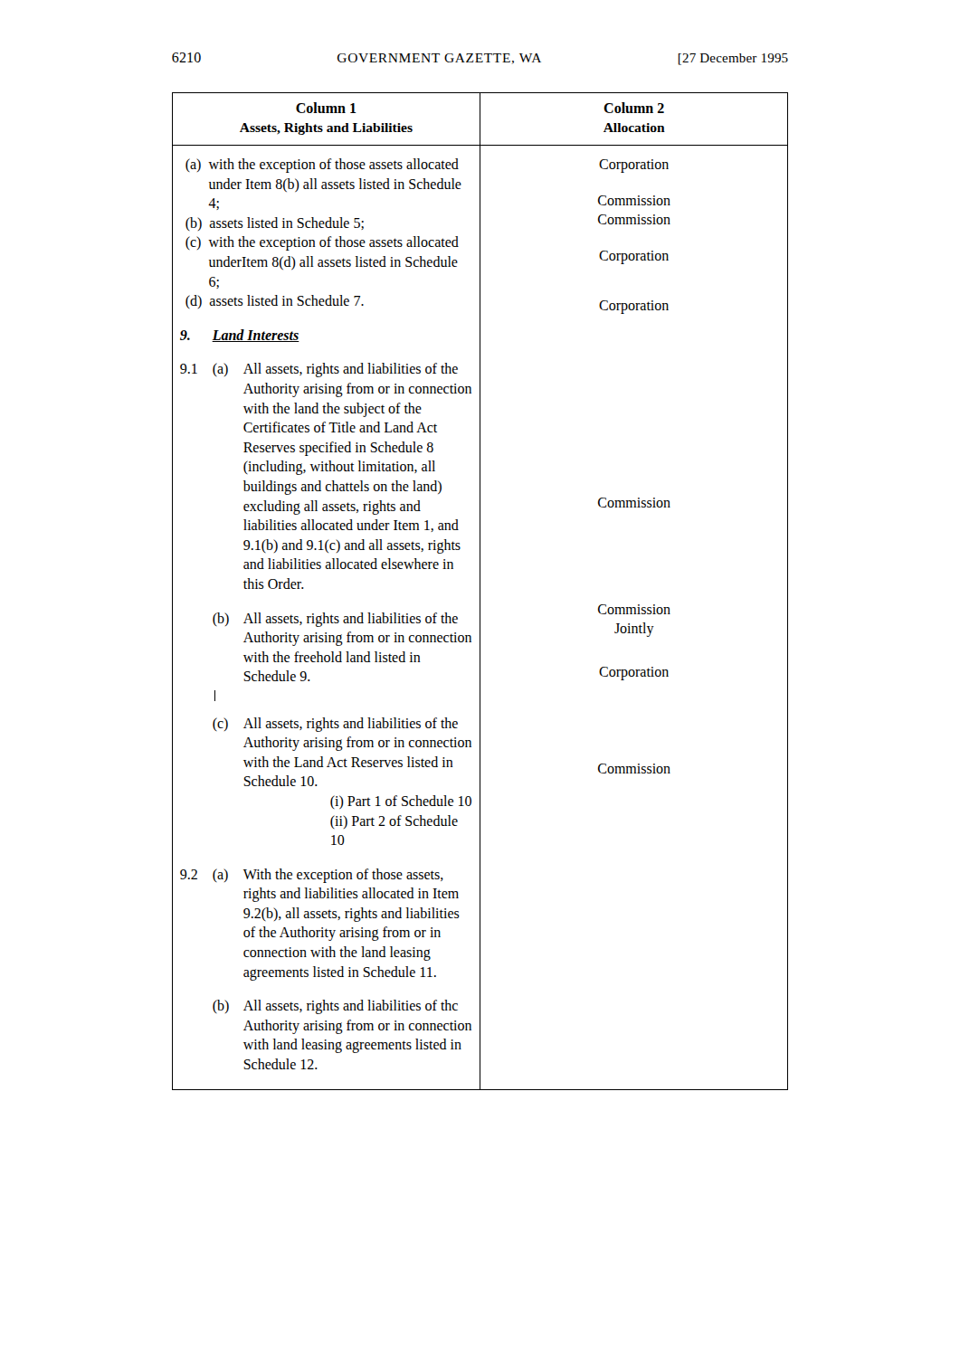6210 GOVERNMENT GAZETTE, WA [27 December 1995
| Column 1 Assets, Rights and Liabilities | Column 2 Allocation |
| --- | --- |
| (a) with the exception of those assets allocated under Item 8(b) all assets listed in Schedule 4; (b) assets listed in Schedule 5; (c) with the exception of those assets allocated underItem 8(d) all assets listed in Schedule 6; (d) assets listed in Schedule 7. 9. Land Interests 9.1 (a) All assets, rights and liabilities of the Authority arising from or in connection with the land the subject of the Certificates of Title and Land Act Reserves specified in Schedule 8 (including, without limitation, all buildings and chattels on the land) excluding all assets, rights and liabilities allocated under Item 1, and 9.1(b) and 9.1(c) and all assets, rights and liabilities allocated elsewhere in this Order. 9.1 (b) All assets, rights and liabilities of the Authority arising from or in connection with the freehold land listed in Schedule 9. 9.1 9.1 (c) All assets, rights and liabilities of the Authority arising from or in connection with the Land Act Reserves listed in Schedule 10. (i) Part 1 of Schedule 10 (ii) Part 2 of Schedule 10 9.2 (a) With the exception of those assets, rights and liabilities allocated in Item 9.2(b), all assets, rights and liabilities of the Authority arising from or in connection with the land leasing agreements listed in Schedule 11. 9.2 (b) All assets, rights and liabilities of thc Authority arising from or in connection with land leasing agreements listed in Schedule 12. | Corporation Commission Commission Corporation Corporation Commission Commission Jointly Corporation Commission |